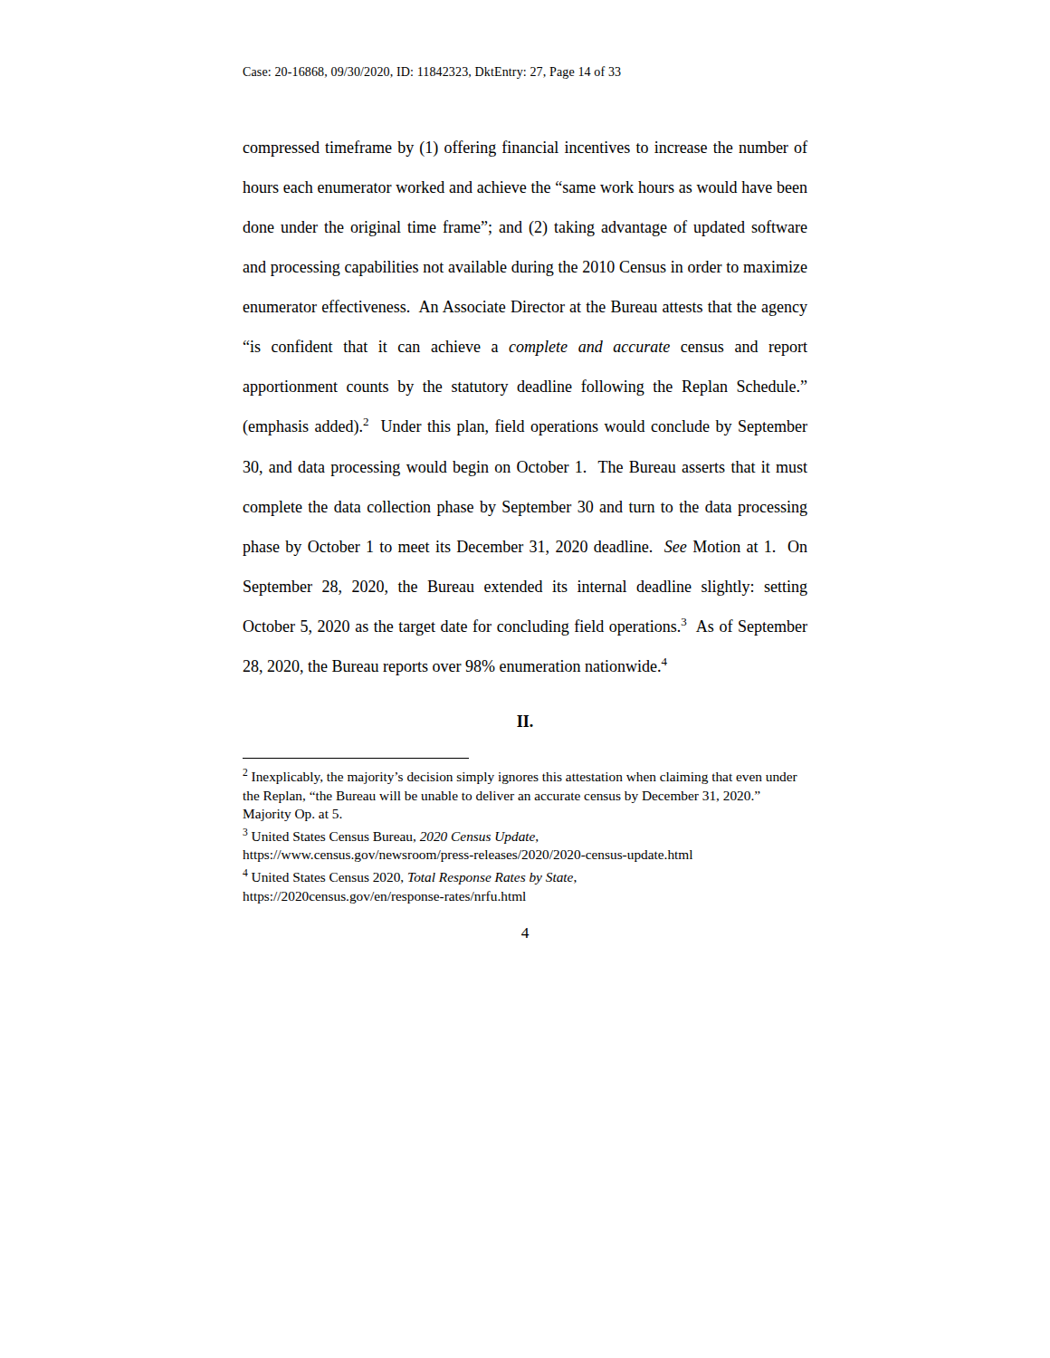Case: 20-16868, 09/30/2020, ID: 11842323, DktEntry: 27, Page 14 of 33
compressed timeframe by (1) offering financial incentives to increase the number of hours each enumerator worked and achieve the “same work hours as would have been done under the original time frame”; and (2) taking advantage of updated software and processing capabilities not available during the 2010 Census in order to maximize enumerator effectiveness. An Associate Director at the Bureau attests that the agency “is confident that it can achieve a complete and accurate census and report apportionment counts by the statutory deadline following the Replan Schedule.” (emphasis added).2 Under this plan, field operations would conclude by September 30, and data processing would begin on October 1. The Bureau asserts that it must complete the data collection phase by September 30 and turn to the data processing phase by October 1 to meet its December 31, 2020 deadline. See Motion at 1. On September 28, 2020, the Bureau extended its internal deadline slightly: setting October 5, 2020 as the target date for concluding field operations.3 As of September 28, 2020, the Bureau reports over 98% enumeration nationwide.4
II.
2 Inexplicably, the majority’s decision simply ignores this attestation when claiming that even under the Replan, “the Bureau will be unable to deliver an accurate census by December 31, 2020.” Majority Op. at 5.
3 United States Census Bureau, 2020 Census Update,
https://www.census.gov/newsroom/press-releases/2020/2020-census-update.html
4 United States Census 2020, Total Response Rates by State,
https://2020census.gov/en/response-rates/nrfu.html
4